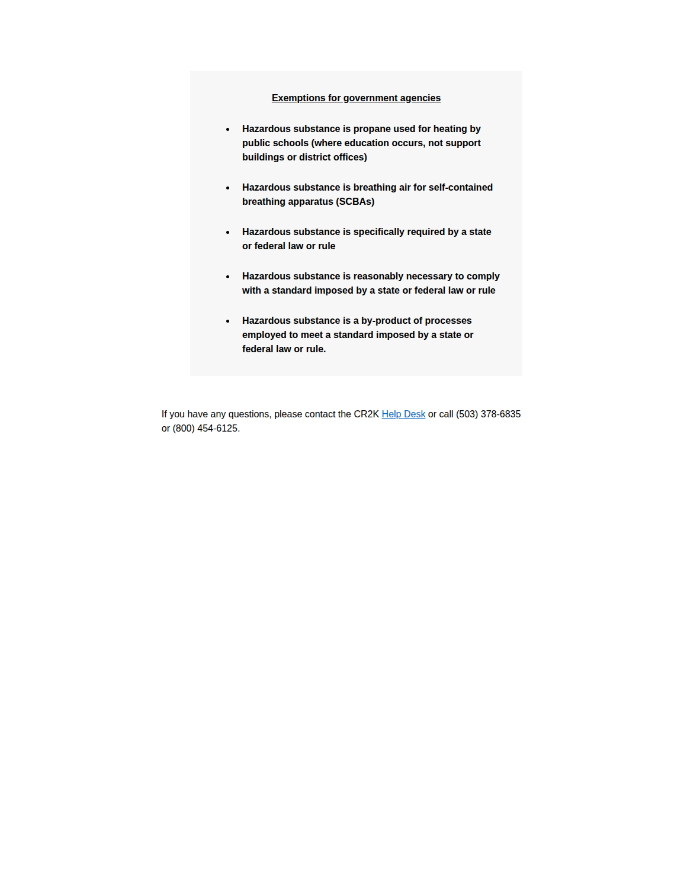Exemptions for government agencies
Hazardous substance is propane used for heating by public schools (where education occurs, not support buildings or district offices)
Hazardous substance is breathing air for self-contained breathing apparatus (SCBAs)
Hazardous substance is specifically required by a state or federal law or rule
Hazardous substance is reasonably necessary to comply with a standard imposed by a state or federal law or rule
Hazardous substance is a by-product of processes employed to meet a standard imposed by a state or federal law or rule.
If you have any questions, please contact the CR2K Help Desk or call (503) 378-6835 or (800) 454-6125.